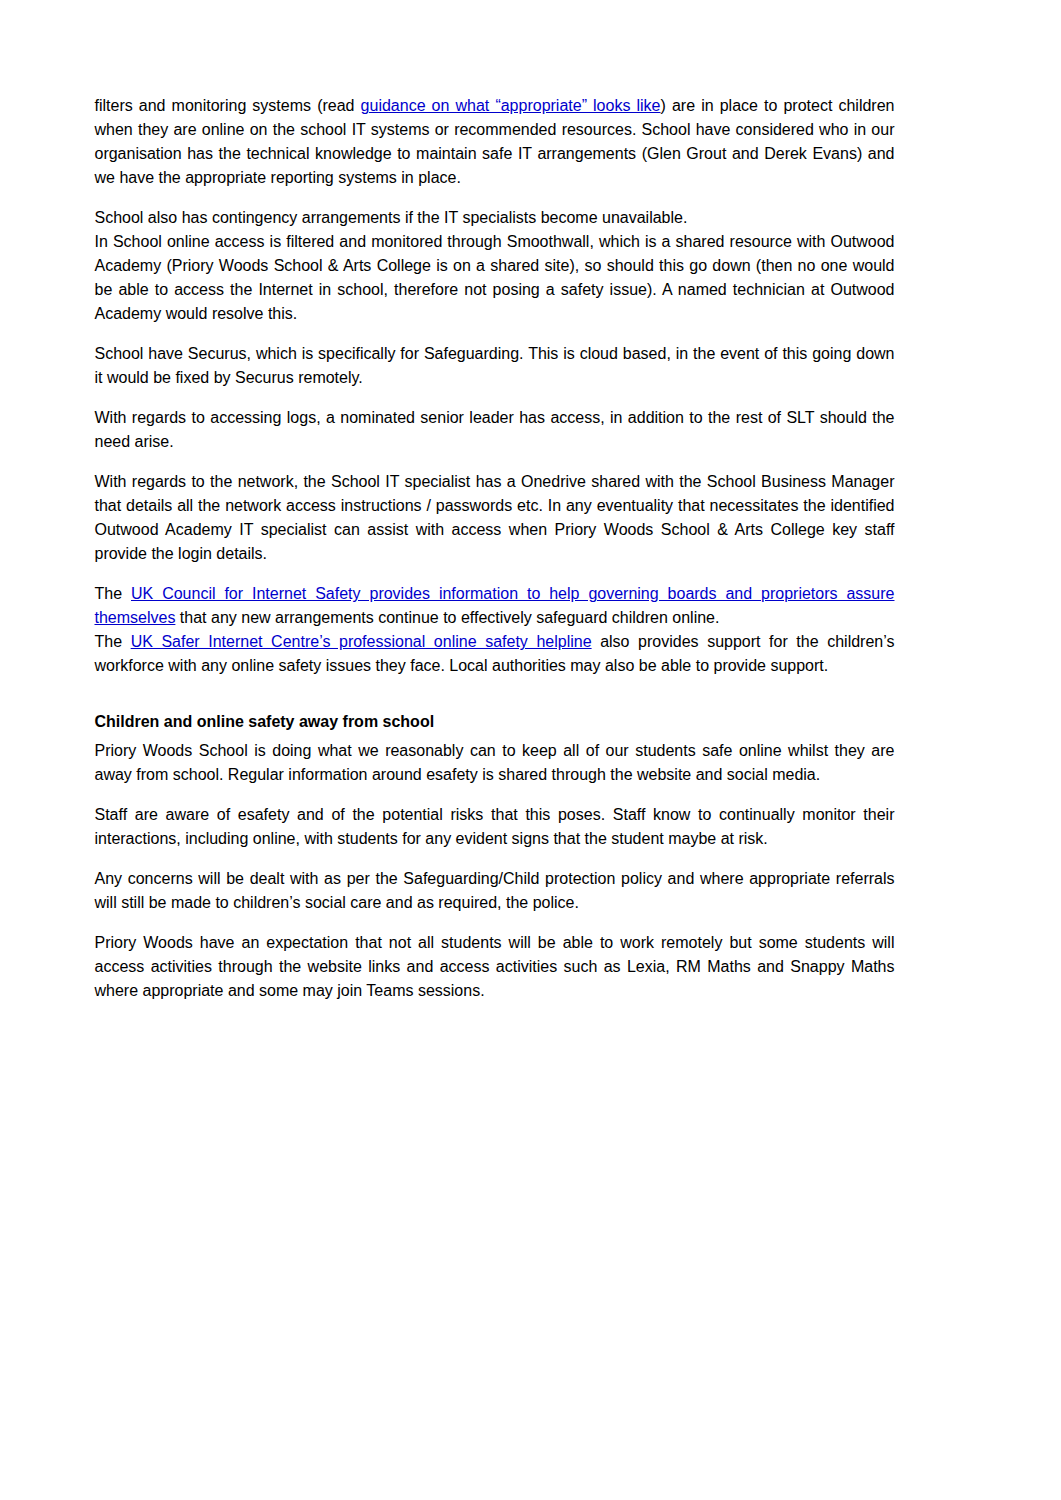filters and monitoring systems (read guidance on what “appropriate” looks like) are in place to protect children when they are online on the school IT systems or recommended resources. School have considered who in our organisation has the technical knowledge to maintain safe IT arrangements (Glen Grout and Derek Evans) and we have the appropriate reporting systems in place.
School also has contingency arrangements if the IT specialists become unavailable.
In School online access is filtered and monitored through Smoothwall, which is a shared resource with Outwood Academy (Priory Woods School & Arts College is on a shared site), so should this go down (then no one would be able to access the Internet in school, therefore not posing a safety issue). A named technician at Outwood Academy would resolve this.
School have Securus, which is specifically for Safeguarding. This is cloud based, in the event of this going down it would be fixed by Securus remotely.
With regards to accessing logs, a nominated senior leader has access, in addition to the rest of SLT should the need arise.
With regards to the network, the School IT specialist has a Onedrive shared with the School Business Manager that details all the network access instructions / passwords etc. In any eventuality that necessitates the identified Outwood Academy IT specialist can assist with access when Priory Woods School & Arts College key staff provide the login details.
The UK Council for Internet Safety provides information to help governing boards and proprietors assure themselves that any new arrangements continue to effectively safeguard children online.
The UK Safer Internet Centre’s professional online safety helpline also provides support for the children’s workforce with any online safety issues they face. Local authorities may also be able to provide support.
Children and online safety away from school
Priory Woods School is doing what we reasonably can to keep all of our students safe online whilst they are away from school. Regular information around esafety is shared through the website and social media.
Staff are aware of esafety and of the potential risks that this poses. Staff know to continually monitor their interactions, including online, with students for any evident signs that the student maybe at risk.
Any concerns will be dealt with as per the Safeguarding/Child protection policy and where appropriate referrals will still be made to children’s social care and as required, the police.
Priory Woods have an expectation that not all students will be able to work remotely but some students will access activities through the website links and access activities such as Lexia, RM Maths and Snappy Maths where appropriate and some may join Teams sessions.